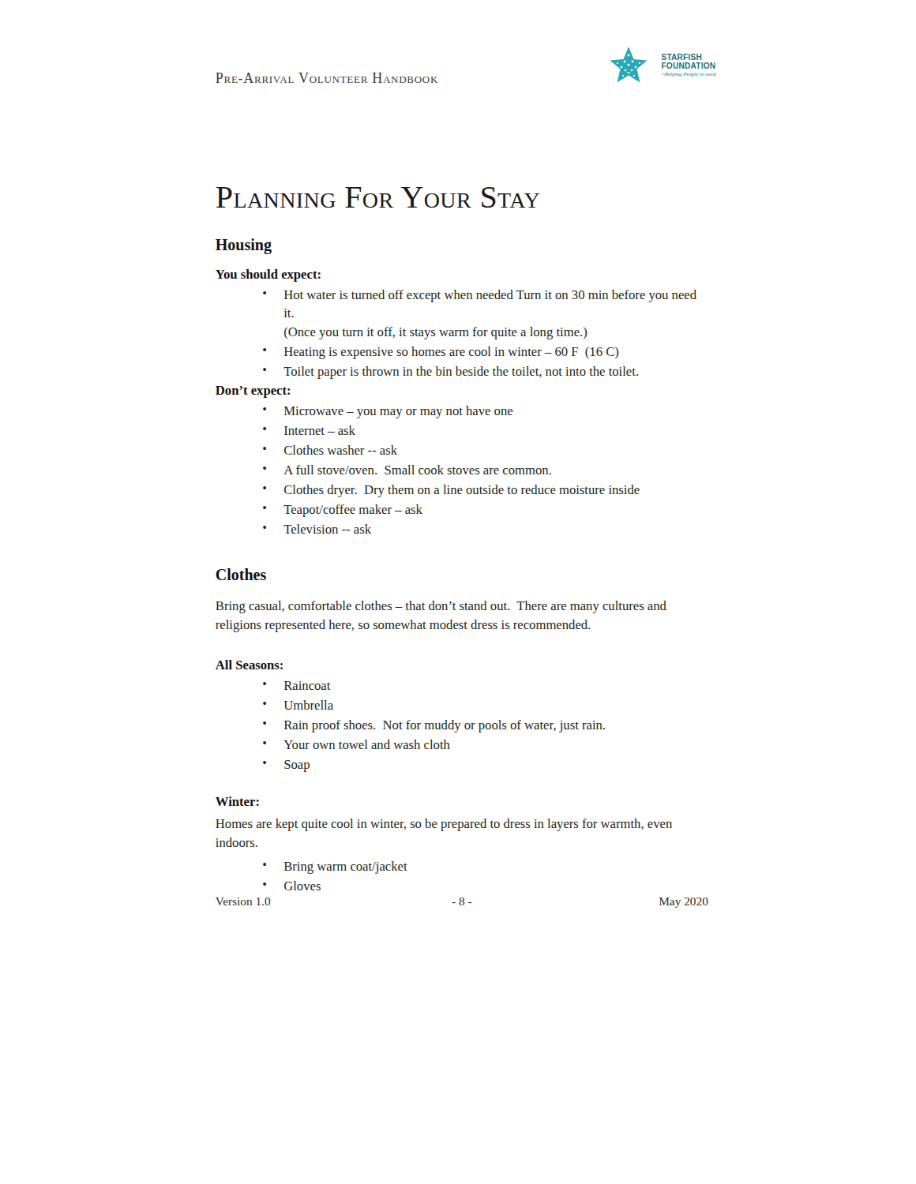Pre-Arrival Volunteer Handbook
STARFISH
FOUNDATION
~Helping People in need
Planning For Your Stay
Housing
You should expect:
Hot water is turned off except when needed Turn it on 30 min before you need it. (Once you turn it off, it stays warm for quite a long time.)
Heating is expensive so homes are cool in winter – 60 F (16 C)
Toilet paper is thrown in the bin beside the toilet, not into the toilet.
Don’t expect:
Microwave – you may or may not have one
Internet – ask
Clothes washer -- ask
A full stove/oven. Small cook stoves are common.
Clothes dryer. Dry them on a line outside to reduce moisture inside
Teapot/coffee maker – ask
Television -- ask
Clothes
Bring casual, comfortable clothes – that don’t stand out. There are many cultures and religions represented here, so somewhat modest dress is recommended.
All Seasons:
Raincoat
Umbrella
Rain proof shoes. Not for muddy or pools of water, just rain.
Your own towel and wash cloth
Soap
Winter:
Homes are kept quite cool in winter, so be prepared to dress in layers for warmth, even indoors.
Bring warm coat/jacket
Gloves
Version 1.0
- 8 -
May 2020